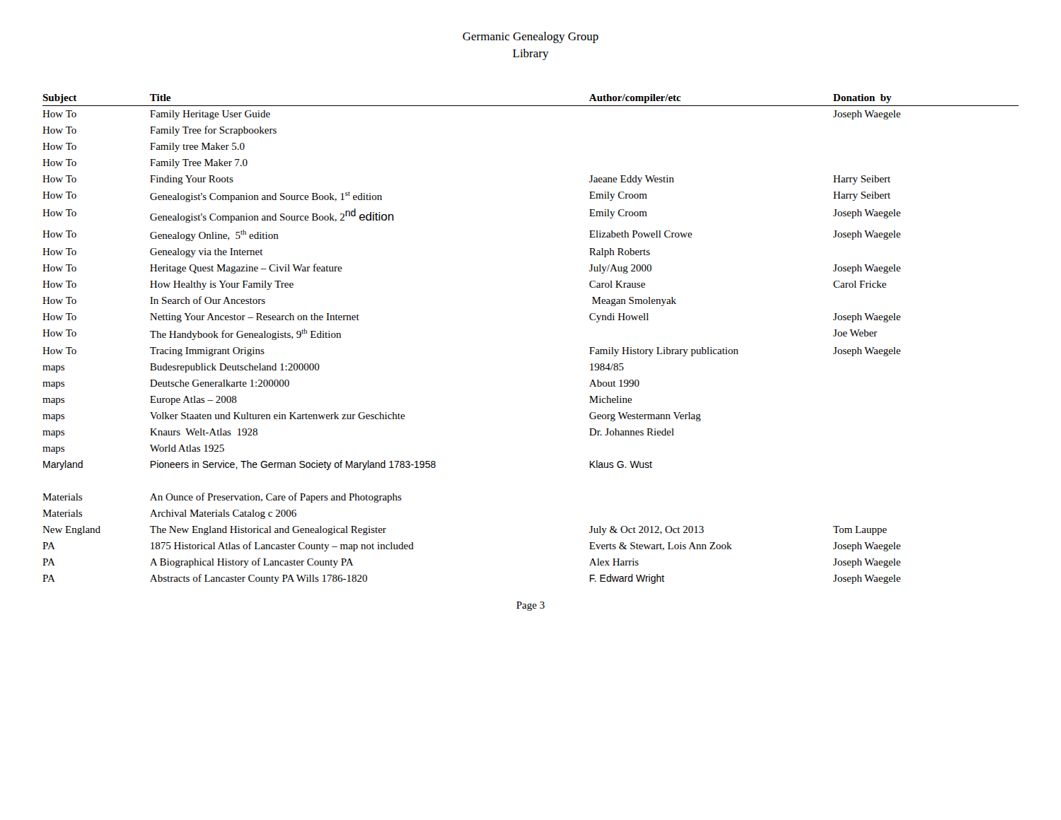Germanic Genealogy Group Library
| Subject | Title | Author/compiler/etc | Donation by |
| --- | --- | --- | --- |
| How To | Family Heritage User Guide | | Joseph Waegele |
| How To | Family Tree for Scrapbookers | | |
| How To | Family tree Maker 5.0 | | |
| How To | Family Tree Maker 7.0 | | |
| How To | Finding Your Roots | Jaeane Eddy Westin | Harry Seibert |
| How To | Genealogist's Companion and Source Book, 1 st edition | Emily Croom | Harry Seibert |
| How To | Genealogist's Companion and Source Book, 2 nd edition | Emily Croom | Joseph Waegele |
| How To | Genealogy Online, 5 th edition | Elizabeth Powell Crowe | Joseph Waegele |
| How To | Genealogy via the Internet | Ralph Roberts | |
| How To | Heritage Quest Magazine – Civil War feature | July/Aug 2000 | Joseph Waegele |
| How To | How Healthy is Your Family Tree | Carol Krause | Carol Fricke |
| How To | In Search of Our Ancestors | Meagan Smolenyak | |
| How To | Netting Your Ancestor – Research on the Internet | Cyndi Howell | Joseph Waegele |
| How To | The Handybook for Genealogists, 9 th Edition | | Joe Weber |
| How To | Tracing Immigrant Origins | Family History Library publication | Joseph Waegele |
| maps | Budesrepublick Deutscheland 1:200000 | 1984/85 | |
| maps | Deutsche Generalkarte 1:200000 | About 1990 | |
| maps | Europe Atlas – 2008 | Micheline | |
| maps | Volker Staaten und Kulturen ein Kartenwerk zur Geschichte | Georg Westermann Verlag | |
| maps | Knaurs Welt-Atlas 1928 | Dr. Johannes Riedel | |
| maps | World Atlas 1925 | | |
| Maryland | Pioneers in Service, The German Society of Maryland 1783-1958 | Klaus G. Wust | |
| Materials | An Ounce of Preservation, Care of Papers and Photographs | | |
| Materials | Archival Materials Catalog c 2006 | | |
| New England | The New England Historical and Genealogical Register | July & Oct 2012, Oct 2013 | Tom Lauppe |
| PA | 1875 Historical Atlas of Lancaster County – map not included | Everts & Stewart, Lois Ann Zook | Joseph Waegele |
| PA | A Biographical History of Lancaster County PA | Alex Harris | Joseph Waegele |
| PA | Abstracts of Lancaster County PA Wills 1786-1820 | F. Edward Wright | Joseph Waegele |
Page 3